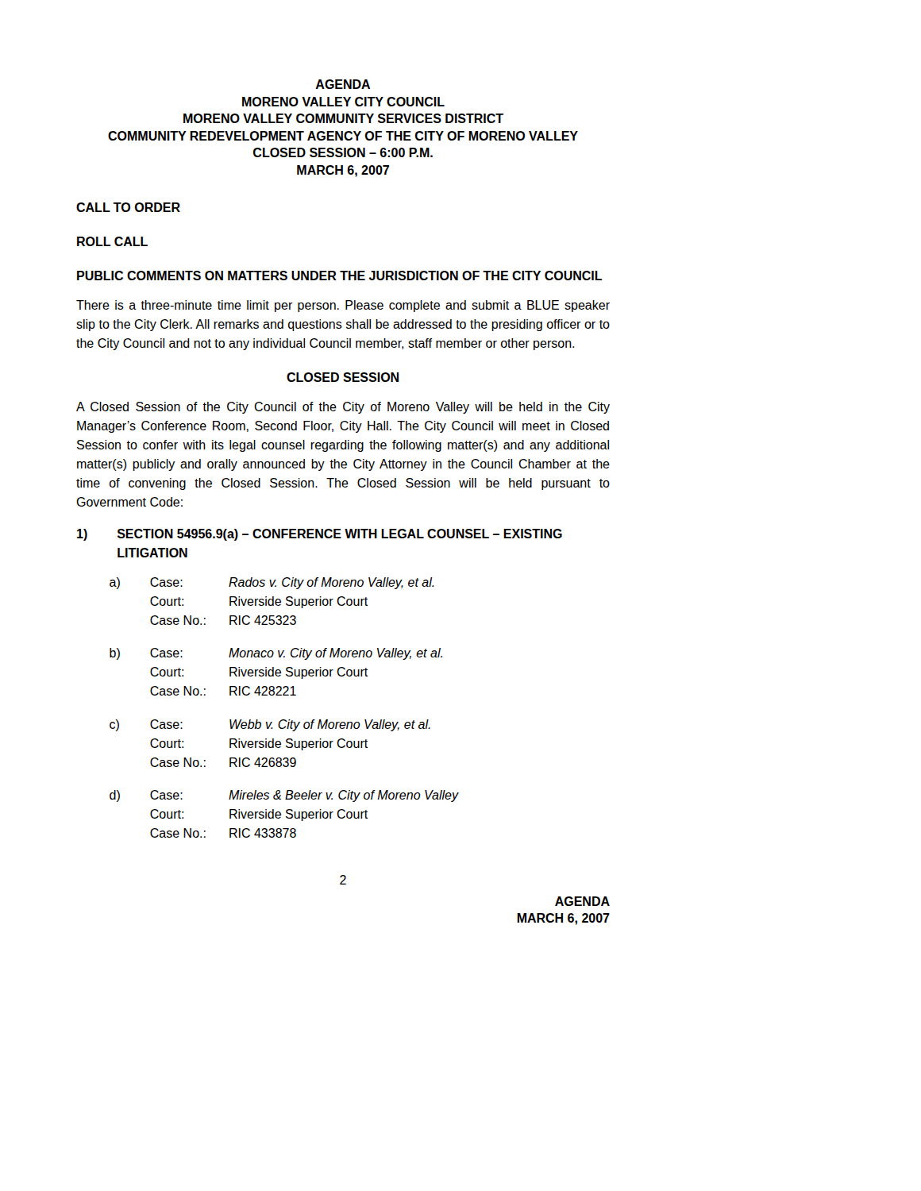AGENDA
MORENO VALLEY CITY COUNCIL
MORENO VALLEY COMMUNITY SERVICES DISTRICT
COMMUNITY REDEVELOPMENT AGENCY OF THE CITY OF MORENO VALLEY
CLOSED SESSION – 6:00 P.M.
MARCH 6, 2007
CALL TO ORDER
ROLL CALL
PUBLIC COMMENTS ON MATTERS UNDER THE JURISDICTION OF THE CITY COUNCIL
There is a three-minute time limit per person. Please complete and submit a BLUE speaker slip to the City Clerk. All remarks and questions shall be addressed to the presiding officer or to the City Council and not to any individual Council member, staff member or other person.
CLOSED SESSION
A Closed Session of the City Council of the City of Moreno Valley will be held in the City Manager’s Conference Room, Second Floor, City Hall. The City Council will meet in Closed Session to confer with its legal counsel regarding the following matter(s) and any additional matter(s) publicly and orally announced by the City Attorney in the Council Chamber at the time of convening the Closed Session. The Closed Session will be held pursuant to Government Code:
1)
SECTION 54956.9(a) – CONFERENCE WITH LEGAL COUNSEL – EXISTING LITIGATION
a)
| Case: | Rados v. City of Moreno Valley, et al. |
| Court: | Riverside Superior Court |
| Case No.: | RIC 425323 |
b)
| Case: | Monaco v. City of Moreno Valley, et al. |
| Court: | Riverside Superior Court |
| Case No.: | RIC 428221 |
c)
| Case: | Webb v. City of Moreno Valley, et al. |
| Court: | Riverside Superior Court |
| Case No.: | RIC 426839 |
d)
| Case: | Mireles & Beeler v. City of Moreno Valley |
| Court: | Riverside Superior Court |
| Case No.: | RIC 433878 |
2
AGENDA
MARCH 6, 2007